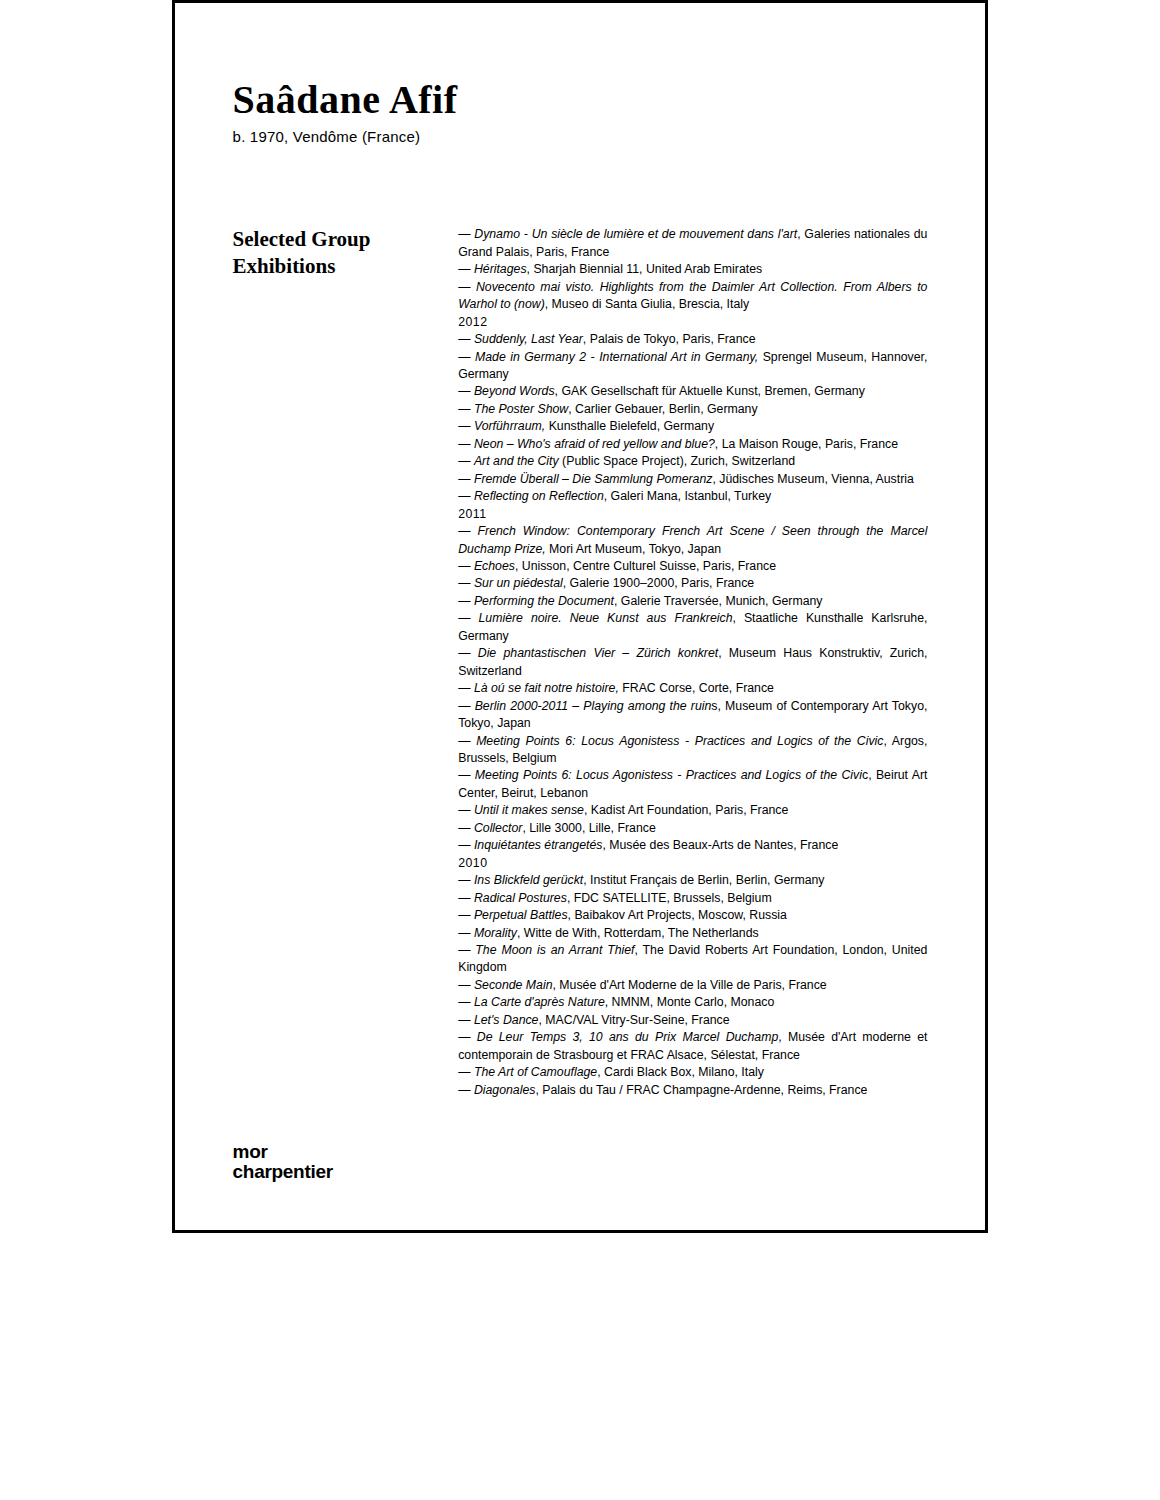Saâdane Afif
b. 1970, Vendôme (France)
Selected Group
Exhibitions
— Dynamo - Un siècle de lumière et de mouvement dans l'art, Galeries nationales du Grand Palais, Paris, France
— Héritages, Sharjah Biennial 11, United Arab Emirates
— Novecento mai visto. Highlights from the Daimler Art Collection. From Albers to Warhol to (now), Museo di Santa Giulia, Brescia, Italy
2012
— Suddenly, Last Year, Palais de Tokyo, Paris, France
— Made in Germany 2 - International Art in Germany, Sprengel Museum, Hannover, Germany
— Beyond Words, GAK Gesellschaft für Aktuelle Kunst, Bremen, Germany
— The Poster Show, Carlier Gebauer, Berlin, Germany
— Vorführraum, Kunsthalle Bielefeld, Germany
— Neon – Who's afraid of red yellow and blue?, La Maison Rouge, Paris, France
— Art and the City (Public Space Project), Zurich, Switzerland
— Fremde Überall – Die Sammlung Pomeranz, Jüdisches Museum, Vienna, Austria
— Reflecting on Reflection, Galeri Mana, Istanbul, Turkey
2011
— French Window: Contemporary French Art Scene / Seen through the Marcel Duchamp Prize, Mori Art Museum, Tokyo, Japan
— Echoes, Unisson, Centre Culturel Suisse, Paris, France
— Sur un piédestal, Galerie 1900–2000, Paris, France
— Performing the Document, Galerie Traversée, Munich, Germany
— Lumière noire. Neue Kunst aus Frankreich, Staatliche Kunsthalle Karlsruhe, Germany
— Die phantastischen Vier – Zürich konkret, Museum Haus Konstruktiv, Zurich, Switzerland
— Là oú se fait notre histoire, FRAC Corse, Corte, France
— Berlin 2000-2011 – Playing among the ruins, Museum of Contemporary Art Tokyo, Tokyo, Japan
— Meeting Points 6: Locus Agonistess - Practices and Logics of the Civic, Argos, Brussels, Belgium
— Meeting Points 6: Locus Agonistess - Practices and Logics of the Civic, Beirut Art Center, Beirut, Lebanon
— Until it makes sense, Kadist Art Foundation, Paris, France
— Collector, Lille 3000, Lille, France
— Inquiétantes étrangetés, Musée des Beaux-Arts de Nantes, France
2010
— Ins Blickfeld gerückt, Institut Français de Berlin, Berlin, Germany
— Radical Postures, FDC SATELLITE, Brussels, Belgium
— Perpetual Battles, Baibakov Art Projects, Moscow, Russia
— Morality, Witte de With, Rotterdam, The Netherlands
— The Moon is an Arrant Thief, The David Roberts Art Foundation, London, United Kingdom
— Seconde Main, Musée d'Art Moderne de la Ville de Paris, France
— La Carte d'après Nature, NMNM, Monte Carlo, Monaco
— Let's Dance, MAC/VAL Vitry-Sur-Seine, France
— De Leur Temps 3, 10 ans du Prix Marcel Duchamp, Musée d'Art moderne et contemporain de Strasbourg et FRAC Alsace, Sélestat, France
— The Art of Camouflage, Cardi Black Box, Milano, Italy
— Diagonales, Palais du Tau / FRAC Champagne-Ardenne, Reims, France
mor
charpentier